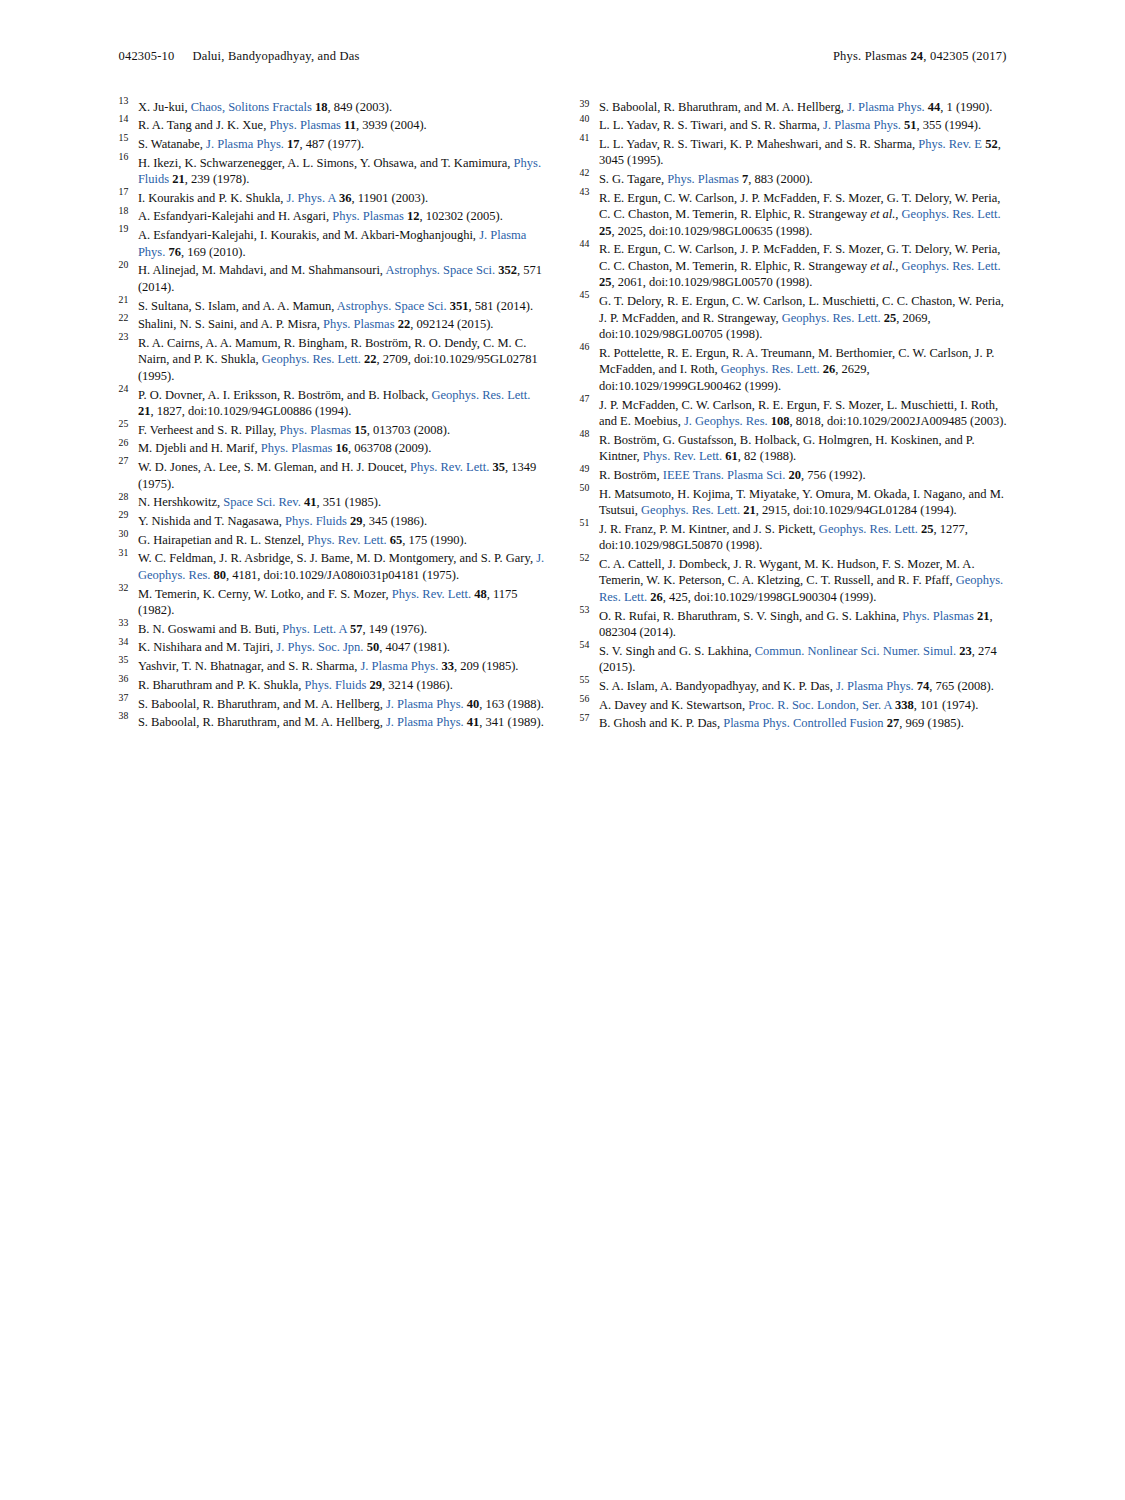042305-10 Dalui, Bandyopadhyay, and Das
Phys. Plasmas 24, 042305 (2017)
13 X. Ju-kui, Chaos, Solitons Fractals 18, 849 (2003).
14 R. A. Tang and J. K. Xue, Phys. Plasmas 11, 3939 (2004).
15 S. Watanabe, J. Plasma Phys. 17, 487 (1977).
16 H. Ikezi, K. Schwarzenegger, A. L. Simons, Y. Ohsawa, and T. Kamimura, Phys. Fluids 21, 239 (1978).
17 I. Kourakis and P. K. Shukla, J. Phys. A 36, 11901 (2003).
18 A. Esfandyari-Kalejahi and H. Asgari, Phys. Plasmas 12, 102302 (2005).
19 A. Esfandyari-Kalejahi, I. Kourakis, and M. Akbari-Moghanjoughi, J. Plasma Phys. 76, 169 (2010).
20 H. Alinejad, M. Mahdavi, and M. Shahmansouri, Astrophys. Space Sci. 352, 571 (2014).
21 S. Sultana, S. Islam, and A. A. Mamun, Astrophys. Space Sci. 351, 581 (2014).
22 Shalini, N. S. Saini, and A. P. Misra, Phys. Plasmas 22, 092124 (2015).
23 R. A. Cairns, A. A. Mamum, R. Bingham, R. Boström, R. O. Dendy, C. M. C. Nairn, and P. K. Shukla, Geophys. Res. Lett. 22, 2709, doi:10.1029/95GL02781 (1995).
24 P. O. Dovner, A. I. Eriksson, R. Boström, and B. Holback, Geophys. Res. Lett. 21, 1827, doi:10.1029/94GL00886 (1994).
25 F. Verheest and S. R. Pillay, Phys. Plasmas 15, 013703 (2008).
26 M. Djebli and H. Marif, Phys. Plasmas 16, 063708 (2009).
27 W. D. Jones, A. Lee, S. M. Gleman, and H. J. Doucet, Phys. Rev. Lett. 35, 1349 (1975).
28 N. Hershkowitz, Space Sci. Rev. 41, 351 (1985).
29 Y. Nishida and T. Nagasawa, Phys. Fluids 29, 345 (1986).
30 G. Hairapetian and R. L. Stenzel, Phys. Rev. Lett. 65, 175 (1990).
31 W. C. Feldman, J. R. Asbridge, S. J. Bame, M. D. Montgomery, and S. P. Gary, J. Geophys. Res. 80, 4181, doi:10.1029/JA080i031p04181 (1975).
32 M. Temerin, K. Cerny, W. Lotko, and F. S. Mozer, Phys. Rev. Lett. 48, 1175 (1982).
33 B. N. Goswami and B. Buti, Phys. Lett. A 57, 149 (1976).
34 K. Nishihara and M. Tajiri, J. Phys. Soc. Jpn. 50, 4047 (1981).
35 Yashvir, T. N. Bhatnagar, and S. R. Sharma, J. Plasma Phys. 33, 209 (1985).
36 R. Bharuthram and P. K. Shukla, Phys. Fluids 29, 3214 (1986).
37 S. Baboolal, R. Bharuthram, and M. A. Hellberg, J. Plasma Phys. 40, 163 (1988).
38 S. Baboolal, R. Bharuthram, and M. A. Hellberg, J. Plasma Phys. 41, 341 (1989).
39 S. Baboolal, R. Bharuthram, and M. A. Hellberg, J. Plasma Phys. 44, 1 (1990).
40 L. L. Yadav, R. S. Tiwari, and S. R. Sharma, J. Plasma Phys. 51, 355 (1994).
41 L. L. Yadav, R. S. Tiwari, K. P. Maheshwari, and S. R. Sharma, Phys. Rev. E 52, 3045 (1995).
42 S. G. Tagare, Phys. Plasmas 7, 883 (2000).
43 R. E. Ergun, C. W. Carlson, J. P. McFadden, F. S. Mozer, G. T. Delory, W. Peria, C. C. Chaston, M. Temerin, R. Elphic, R. Strangeway et al., Geophys. Res. Lett. 25, 2025, doi:10.1029/98GL00635 (1998).
44 R. E. Ergun, C. W. Carlson, J. P. McFadden, F. S. Mozer, G. T. Delory, W. Peria, C. C. Chaston, M. Temerin, R. Elphic, R. Strangeway et al., Geophys. Res. Lett. 25, 2061, doi:10.1029/98GL00570 (1998).
45 G. T. Delory, R. E. Ergun, C. W. Carlson, L. Muschietti, C. C. Chaston, W. Peria, J. P. McFadden, and R. Strangeway, Geophys. Res. Lett. 25, 2069, doi:10.1029/98GL00705 (1998).
46 R. Pottelette, R. E. Ergun, R. A. Treumann, M. Berthomier, C. W. Carlson, J. P. McFadden, and I. Roth, Geophys. Res. Lett. 26, 2629, doi:10.1029/1999GL900462 (1999).
47 J. P. McFadden, C. W. Carlson, R. E. Ergun, F. S. Mozer, L. Muschietti, I. Roth, and E. Moebius, J. Geophys. Res. 108, 8018, doi:10.1029/2002JA009485 (2003).
48 R. Boström, G. Gustafsson, B. Holback, G. Holmgren, H. Koskinen, and P. Kintner, Phys. Rev. Lett. 61, 82 (1988).
49 R. Boström, IEEE Trans. Plasma Sci. 20, 756 (1992).
50 H. Matsumoto, H. Kojima, T. Miyatake, Y. Omura, M. Okada, I. Nagano, and M. Tsutsui, Geophys. Res. Lett. 21, 2915, doi:10.1029/94GL01284 (1994).
51 J. R. Franz, P. M. Kintner, and J. S. Pickett, Geophys. Res. Lett. 25, 1277, doi:10.1029/98GL50870 (1998).
52 C. A. Cattell, J. Dombeck, J. R. Wygant, M. K. Hudson, F. S. Mozer, M. A. Temerin, W. K. Peterson, C. A. Kletzing, C. T. Russell, and R. F. Pfaff, Geophys. Res. Lett. 26, 425, doi:10.1029/1998GL900304 (1999).
53 O. R. Rufai, R. Bharuthram, S. V. Singh, and G. S. Lakhina, Phys. Plasmas 21, 082304 (2014).
54 S. V. Singh and G. S. Lakhina, Commun. Nonlinear Sci. Numer. Simul. 23, 274 (2015).
55 S. A. Islam, A. Bandyopadhyay, and K. P. Das, J. Plasma Phys. 74, 765 (2008).
56 A. Davey and K. Stewartson, Proc. R. Soc. London, Ser. A 338, 101 (1974).
57 B. Ghosh and K. P. Das, Plasma Phys. Controlled Fusion 27, 969 (1985).